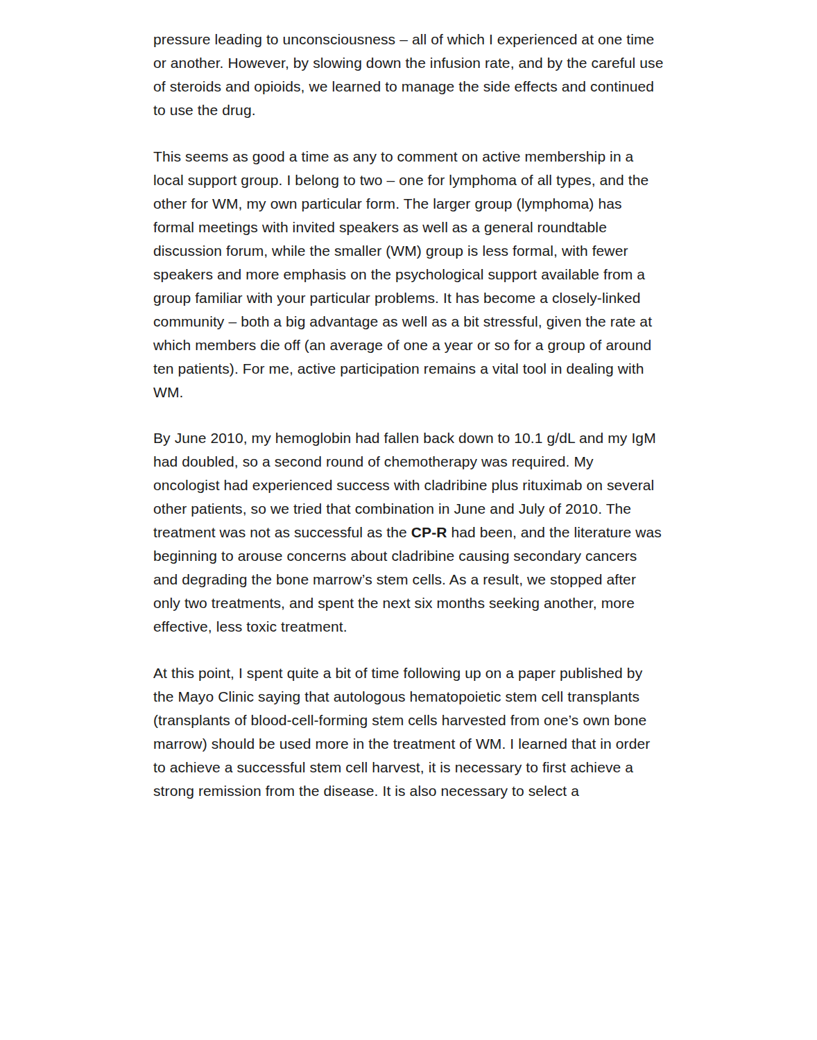pressure leading to unconsciousness – all of which I experienced at one time or another. However, by slowing down the infusion rate, and by the careful use of steroids and opioids, we learned to manage the side effects and continued to use the drug.
This seems as good a time as any to comment on active membership in a local support group. I belong to two – one for lymphoma of all types, and the other for WM, my own particular form. The larger group (lymphoma) has formal meetings with invited speakers as well as a general roundtable discussion forum, while the smaller (WM) group is less formal, with fewer speakers and more emphasis on the psychological support available from a group familiar with your particular problems. It has become a closely-linked community – both a big advantage as well as a bit stressful, given the rate at which members die off (an average of one a year or so for a group of around ten patients). For me, active participation remains a vital tool in dealing with WM.
By June 2010, my hemoglobin had fallen back down to 10.1 g/dL and my IgM had doubled, so a second round of chemotherapy was required. My oncologist had experienced success with cladribine plus rituximab on several other patients, so we tried that combination in June and July of 2010. The treatment was not as successful as the CP-R had been, and the literature was beginning to arouse concerns about cladribine causing secondary cancers and degrading the bone marrow’s stem cells. As a result, we stopped after only two treatments, and spent the next six months seeking another, more effective, less toxic treatment.
At this point, I spent quite a bit of time following up on a paper published by the Mayo Clinic saying that autologous hematopoietic stem cell transplants (transplants of blood-cell-forming stem cells harvested from one’s own bone marrow) should be used more in the treatment of WM. I learned that in order to achieve a successful stem cell harvest, it is necessary to first achieve a strong remission from the disease. It is also necessary to select a